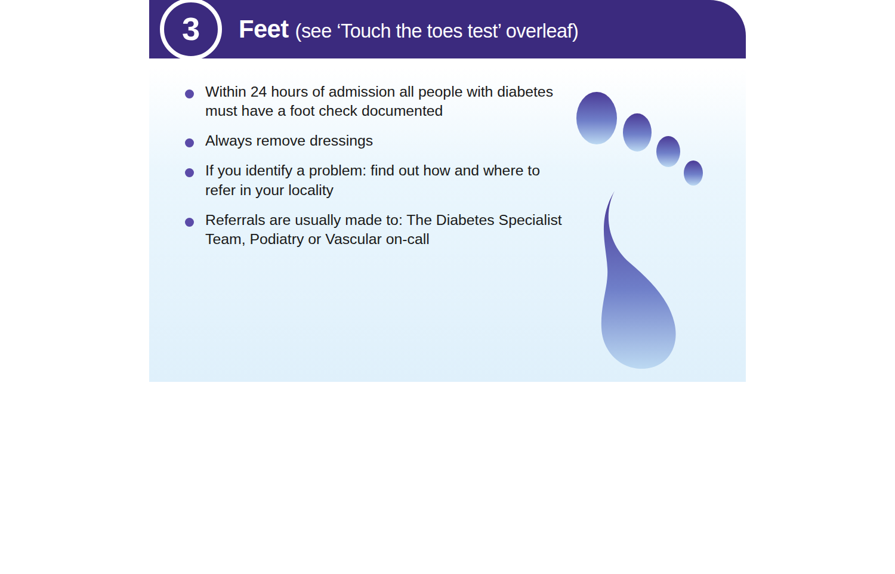3
Feet (see ‘Touch the toes test’ overleaf)
Within 24 hours of admission all people with diabetes must have a foot check documented
Always remove dressings
If you identify a problem: find out how and where to refer in your locality
Referrals are usually made to: The Diabetes Specialist Team, Podiatry or Vascular on-call